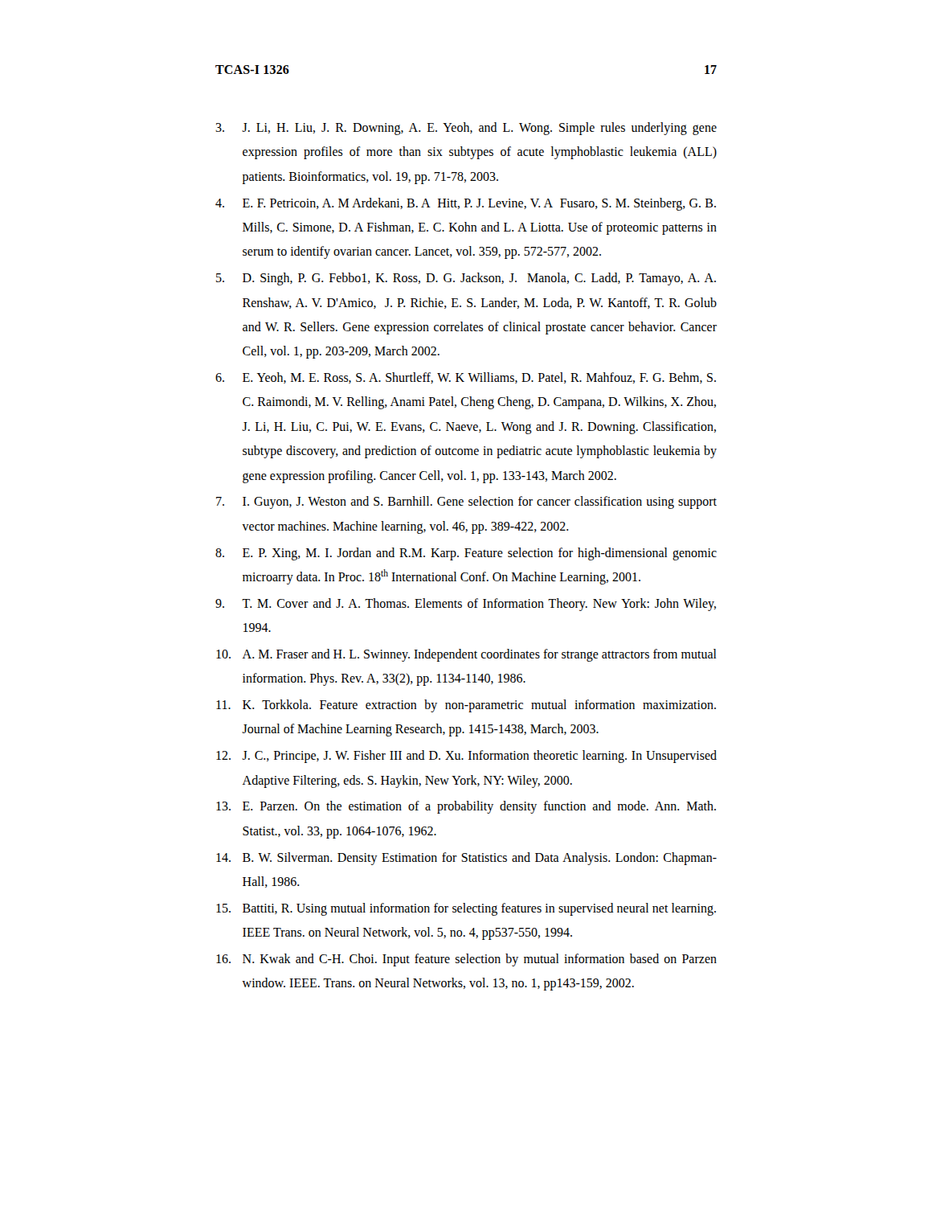TCAS-I 1326 17
J. Li, H. Liu, J. R. Downing, A. E. Yeoh, and L. Wong. Simple rules underlying gene expression profiles of more than six subtypes of acute lymphoblastic leukemia (ALL) patients. Bioinformatics, vol. 19, pp. 71-78, 2003.
E. F. Petricoin, A. M Ardekani, B. A Hitt, P. J. Levine, V. A Fusaro, S. M. Steinberg, G. B. Mills, C. Simone, D. A Fishman, E. C. Kohn and L. A Liotta. Use of proteomic patterns in serum to identify ovarian cancer. Lancet, vol. 359, pp. 572-577, 2002.
D. Singh, P. G. Febbo1, K. Ross, D. G. Jackson, J. Manola, C. Ladd, P. Tamayo, A. A. Renshaw, A. V. D'Amico, J. P. Richie, E. S. Lander, M. Loda, P. W. Kantoff, T. R. Golub and W. R. Sellers. Gene expression correlates of clinical prostate cancer behavior. Cancer Cell, vol. 1, pp. 203-209, March 2002.
E. Yeoh, M. E. Ross, S. A. Shurtleff, W. K Williams, D. Patel, R. Mahfouz, F. G. Behm, S. C. Raimondi, M. V. Relling, Anami Patel, Cheng Cheng, D. Campana, D. Wilkins, X. Zhou, J. Li, H. Liu, C. Pui, W. E. Evans, C. Naeve, L. Wong and J. R. Downing. Classification, subtype discovery, and prediction of outcome in pediatric acute lymphoblastic leukemia by gene expression profiling. Cancer Cell, vol. 1, pp. 133-143, March 2002.
I. Guyon, J. Weston and S. Barnhill. Gene selection for cancer classification using support vector machines. Machine learning, vol. 46, pp. 389-422, 2002.
E. P. Xing, M. I. Jordan and R.M. Karp. Feature selection for high-dimensional genomic microarry data. In Proc. 18th International Conf. On Machine Learning, 2001.
T. M. Cover and J. A. Thomas. Elements of Information Theory. New York: John Wiley, 1994.
A. M. Fraser and H. L. Swinney. Independent coordinates for strange attractors from mutual information. Phys. Rev. A, 33(2), pp. 1134-1140, 1986.
K. Torkkola. Feature extraction by non-parametric mutual information maximization. Journal of Machine Learning Research, pp. 1415-1438, March, 2003.
J. C., Principe, J. W. Fisher III and D. Xu. Information theoretic learning. In Unsupervised Adaptive Filtering, eds. S. Haykin, New York, NY: Wiley, 2000.
E. Parzen. On the estimation of a probability density function and mode. Ann. Math. Statist., vol. 33, pp. 1064-1076, 1962.
B. W. Silverman. Density Estimation for Statistics and Data Analysis. London: Chapman-Hall, 1986.
Battiti, R. Using mutual information for selecting features in supervised neural net learning. IEEE Trans. on Neural Network, vol. 5, no. 4, pp537-550, 1994.
N. Kwak and C-H. Choi. Input feature selection by mutual information based on Parzen window. IEEE. Trans. on Neural Networks, vol. 13, no. 1, pp143-159, 2002.